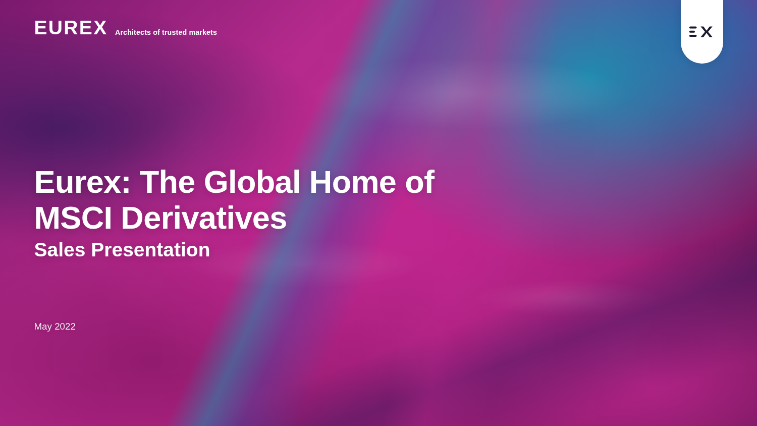EUREX Architects of trusted markets
Eurex: The Global Home of MSCI Derivatives
Sales Presentation
May 2022